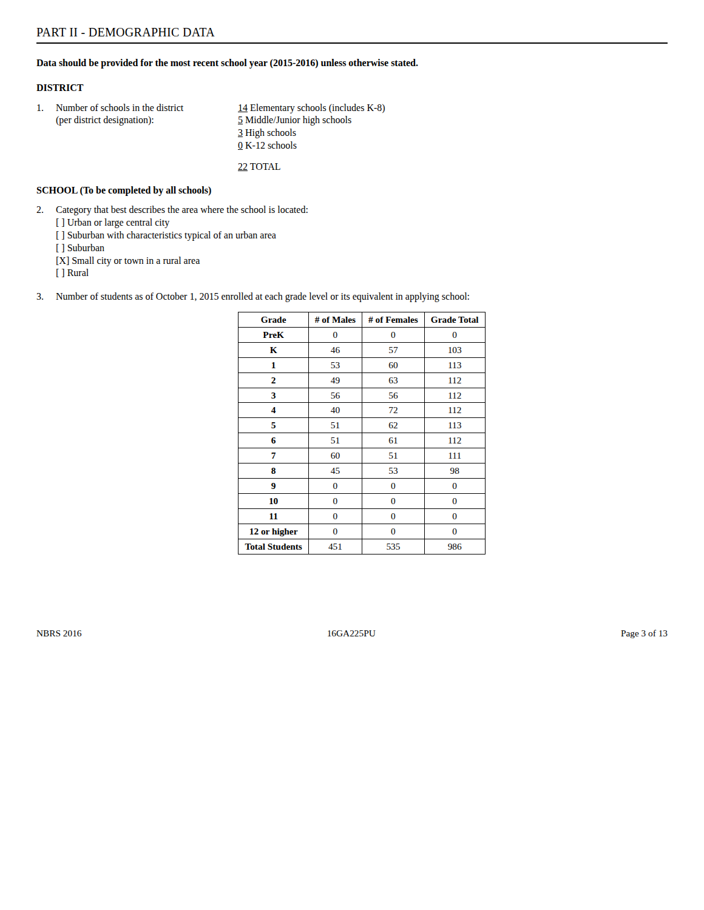PART II - DEMOGRAPHIC DATA
Data should be provided for the most recent school year (2015-2016) unless otherwise stated.
DISTRICT
1.
Number of schools in the district
(per district designation):
14 Elementary schools (includes K-8)
5 Middle/Junior high schools
3 High schools
0 K-12 schools
22 TOTAL
SCHOOL (To be completed by all schools)
2.
Category that best describes the area where the school is located:
[ ] Urban or large central city
[ ] Suburban with characteristics typical of an urban area
[ ] Suburban
[X] Small city or town in a rural area
[ ] Rural
3.
Number of students as of October 1, 2015 enrolled at each grade level or its equivalent in applying school:
| Grade | # of Males | # of Females | Grade Total |
| --- | --- | --- | --- |
| PreK | 0 | 0 | 0 |
| K | 46 | 57 | 103 |
| 1 | 53 | 60 | 113 |
| 2 | 49 | 63 | 112 |
| 3 | 56 | 56 | 112 |
| 4 | 40 | 72 | 112 |
| 5 | 51 | 62 | 113 |
| 6 | 51 | 61 | 112 |
| 7 | 60 | 51 | 111 |
| 8 | 45 | 53 | 98 |
| 9 | 0 | 0 | 0 |
| 10 | 0 | 0 | 0 |
| 11 | 0 | 0 | 0 |
| 12 or higher | 0 | 0 | 0 |
| Total Students | 451 | 535 | 986 |
NBRS 2016
16GA225PU
Page 3 of 13